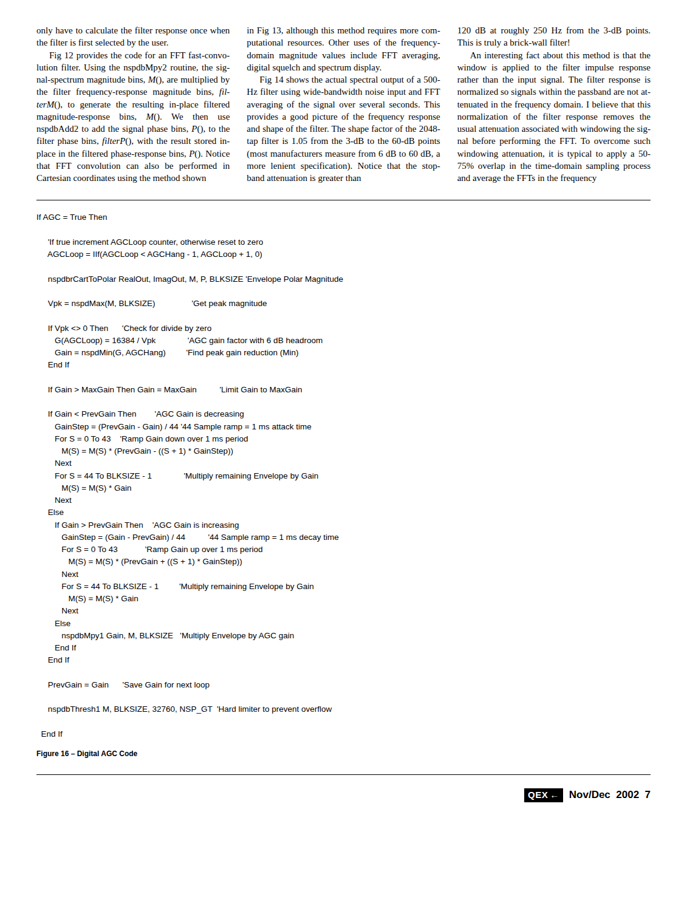only have to calculate the filter response once when the filter is first selected by the user.
Fig 12 provides the code for an FFT fast-convolution filter. Using the nspdbMpy2 routine, the signal-spectrum magnitude bins, M(), are multiplied by the filter frequency-response magnitude bins, filterM(), to generate the resulting in-place filtered magnitude-response bins, M(). We then use nspdbAdd2 to add the signal phase bins, P(), to the filter phase bins, filterP(), with the result stored in-place in the filtered phase-response bins, P(). Notice that FFT convolution can also be performed in Cartesian coordinates using the method shown
in Fig 13, although this method requires more computational resources. Other uses of the frequency-domain magnitude values include FFT averaging, digital squelch and spectrum display.
Fig 14 shows the actual spectral output of a 500-Hz filter using wide-bandwidth noise input and FFT averaging of the signal over several seconds. This provides a good picture of the frequency response and shape of the filter. The shape factor of the 2048-tap filter is 1.05 from the 3-dB to the 60-dB points (most manufacturers measure from 6 dB to 60 dB, a more lenient specification). Notice that the stop-band attenuation is greater than
120 dB at roughly 250 Hz from the 3-dB points. This is truly a brick-wall filter!
An interesting fact about this method is that the window is applied to the filter impulse response rather than the input signal. The filter response is normalized so signals within the passband are not attenuated in the frequency domain. I believe that this normalization of the filter response removes the usual attenuation associated with windowing the signal before performing the FFT. To overcome such windowing attenuation, it is typical to apply a 50-75% overlap in the time-domain sampling process and average the FFTs in the frequency
If AGC = True Then

     'If true increment AGCLoop counter, otherwise reset to zero
     AGCLoop = IIf(AGCLoop < AGCHang - 1, AGCLoop + 1, 0)

     nspdbrCartToPolar RealOut, ImagOut, M, P, BLKSIZE 'Envelope Polar Magnitude

     Vpk = nspdMax(M, BLKSIZE)                'Get peak magnitude

     If Vpk <> 0 Then      'Check for divide by zero
        G(AGCLoop) = 16384 / Vpk              'AGC gain factor with 6 dB headroom
        Gain = nspdMin(G, AGCHang)         'Find peak gain reduction (Min)
     End If

     If Gain > MaxGain Then Gain = MaxGain          'Limit Gain to MaxGain

     If Gain < PrevGain Then        'AGC Gain is decreasing
        GainStep = (PrevGain - Gain) / 44 '44 Sample ramp = 1 ms attack time
        For S = 0 To 43    'Ramp Gain down over 1 ms period
           M(S) = M(S) * (PrevGain - ((S + 1) * GainStep))
        Next
        For S = 44 To BLKSIZE - 1              'Multiply remaining Envelope by Gain
           M(S) = M(S) * Gain
        Next
     Else
        If Gain > PrevGain Then    'AGC Gain is increasing
           GainStep = (Gain - PrevGain) / 44          '44 Sample ramp = 1 ms decay time
           For S = 0 To 43            'Ramp Gain up over 1 ms period
              M(S) = M(S) * (PrevGain + ((S + 1) * GainStep))
           Next
           For S = 44 To BLKSIZE - 1         'Multiply remaining Envelope by Gain
              M(S) = M(S) * Gain
           Next
        Else
           nspdbMpy1 Gain, M, BLKSIZE   'Multiply Envelope by AGC gain
        End If
     End If

     PrevGain = Gain      'Save Gain for next loop

     nspdbThresh1 M, BLKSIZE, 32760, NSP_GT  'Hard limiter to prevent overflow

  End If
Figure 16 – Digital AGC Code
QEX Nov/Dec 2002 7